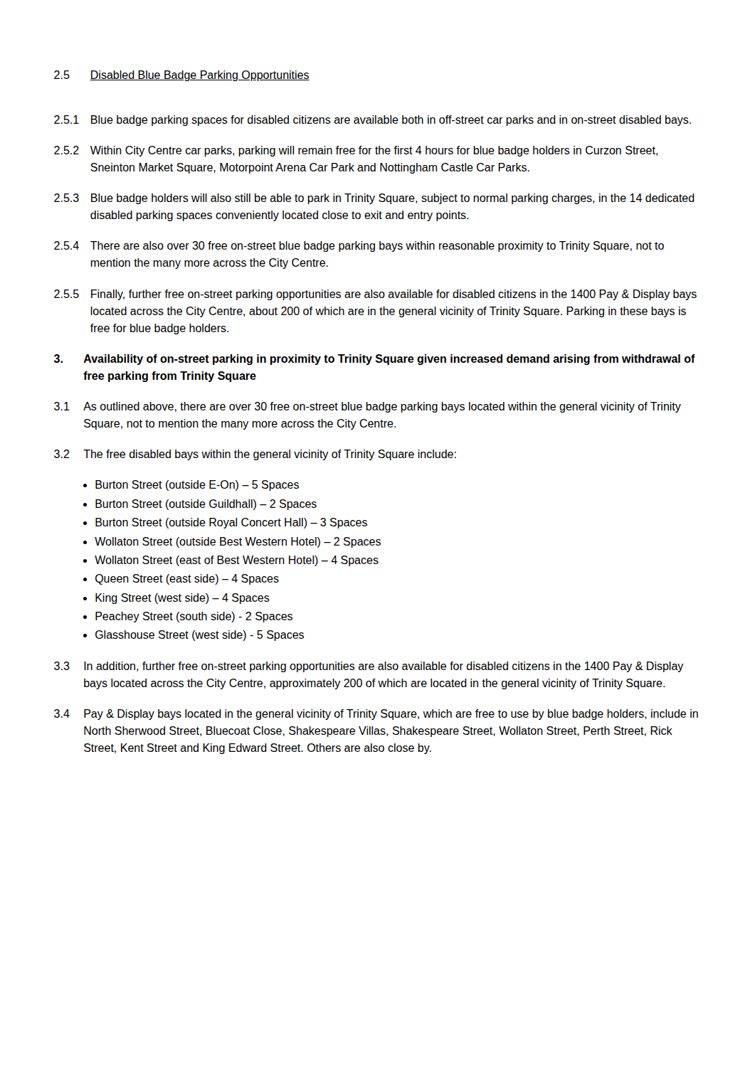2.5
Disabled Blue Badge Parking Opportunities
2.5.1
Blue badge parking spaces for disabled citizens are available both in off-street car parks and in on-street disabled bays.
2.5.2
Within City Centre car parks, parking will remain free for the first 4 hours for blue badge holders in Curzon Street, Sneinton Market Square, Motorpoint Arena Car Park and Nottingham Castle Car Parks.
2.5.3
Blue badge holders will also still be able to park in Trinity Square, subject to normal parking charges, in the 14 dedicated disabled parking spaces conveniently located close to exit and entry points.
2.5.4
There are also over 30 free on-street blue badge parking bays within reasonable proximity to Trinity Square, not to mention the many more across the City Centre.
2.5.5
Finally, further free on-street parking opportunities are also available for disabled citizens in the 1400 Pay & Display bays located across the City Centre, about 200 of which are in the general vicinity of Trinity Square. Parking in these bays is free for blue badge holders.
3.
Availability of on-street parking in proximity to Trinity Square given increased demand arising from withdrawal of free parking from Trinity Square
3.1
As outlined above, there are over 30 free on-street blue badge parking bays located within the general vicinity of Trinity Square, not to mention the many more across the City Centre.
3.2
The free disabled bays within the general vicinity of Trinity Square include:
Burton Street (outside E-On) – 5 Spaces
Burton Street (outside Guildhall) – 2 Spaces
Burton Street (outside Royal Concert Hall) – 3 Spaces
Wollaton Street (outside Best Western Hotel) – 2 Spaces
Wollaton Street (east of Best Western Hotel) – 4 Spaces
Queen Street (east side) – 4 Spaces
King Street (west side) – 4 Spaces
Peachey Street (south side) - 2 Spaces
Glasshouse Street (west side) - 5 Spaces
3.3
In addition, further free on-street parking opportunities are also available for disabled citizens in the 1400 Pay & Display bays located across the City Centre, approximately 200 of which are located in the general vicinity of Trinity Square.
3.4
Pay & Display bays located in the general vicinity of Trinity Square, which are free to use by blue badge holders, include in North Sherwood Street, Bluecoat Close, Shakespeare Villas, Shakespeare Street, Wollaton Street, Perth Street, Rick Street, Kent Street and King Edward Street. Others are also close by.